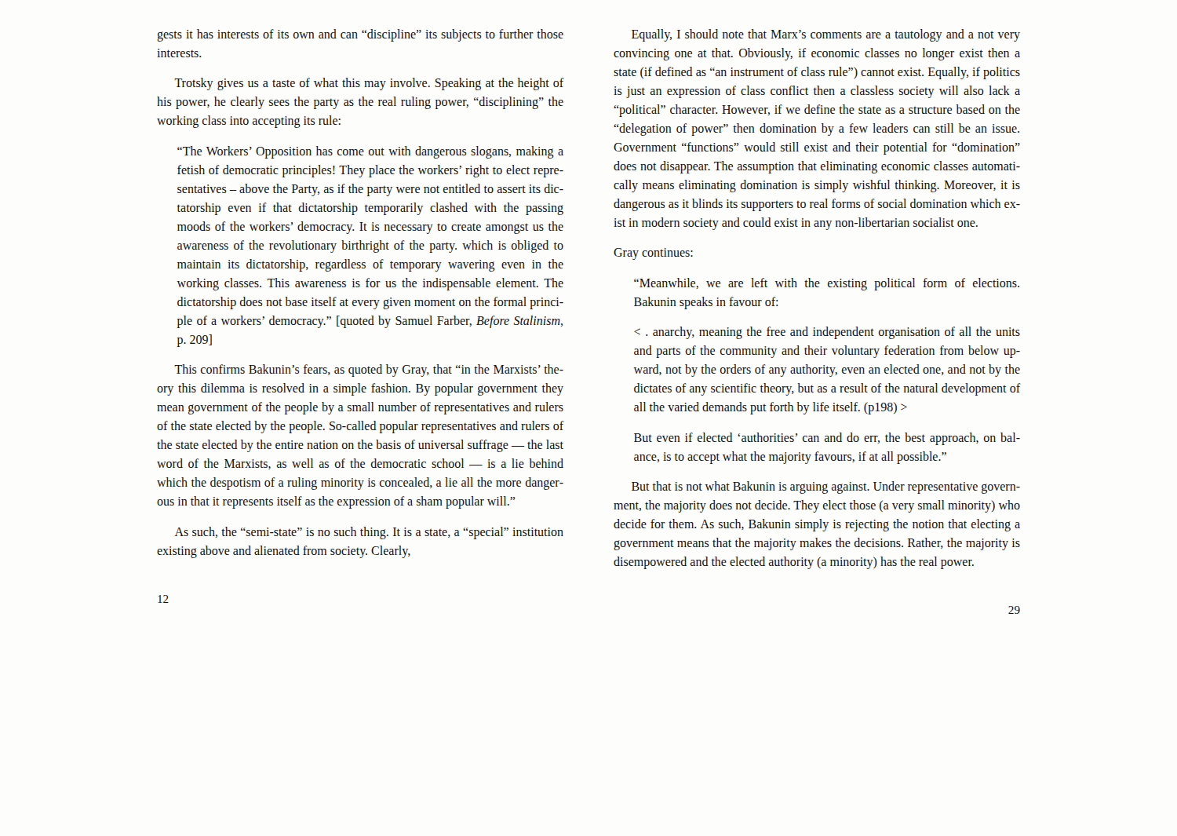gests it has interests of its own and can “discipline” its subjects to further those interests.
Trotsky gives us a taste of what this may involve. Speaking at the height of his power, he clearly sees the party as the real ruling power, “disciplining” the working class into accepting its rule:
“The Workers’ Opposition has come out with dangerous slogans, making a fetish of democratic principles! They place the workers’ right to elect representatives – above the Party, as if the party were not entitled to assert its dictatorship even if that dictatorship temporarily clashed with the passing moods of the workers’ democracy. It is necessary to create amongst us the awareness of the revolutionary birthright of the party. which is obliged to maintain its dictatorship, regardless of temporary wavering even in the working classes. This awareness is for us the indispensable element. The dictatorship does not base itself at every given moment on the formal principle of a workers’ democracy.” [quoted by Samuel Farber, Before Stalinism, p. 209]
This confirms Bakunin’s fears, as quoted by Gray, that “in the Marxists’ theory this dilemma is resolved in a simple fashion. By popular government they mean government of the people by a small number of representatives and rulers of the state elected by the people. So-called popular representatives and rulers of the state elected by the entire nation on the basis of universal suffrage — the last word of the Marxists, as well as of the democratic school — is a lie behind which the despotism of a ruling minority is concealed, a lie all the more dangerous in that it represents itself as the expression of a sham popular will.”
As such, the “semi-state” is no such thing. It is a state, a “special” institution existing above and alienated from society. Clearly,
12
Equally, I should note that Marx’s comments are a tautology and a not very convincing one at that. Obviously, if economic classes no longer exist then a state (if defined as “an instrument of class rule”) cannot exist. Equally, if politics is just an expression of class conflict then a classless society will also lack a “political” character. However, if we define the state as a structure based on the “delegation of power” then domination by a few leaders can still be an issue. Government “functions” would still exist and their potential for “domination” does not disappear. The assumption that eliminating economic classes automatically means eliminating domination is simply wishful thinking. Moreover, it is dangerous as it blinds its supporters to real forms of social domination which exist in modern society and could exist in any non-libertarian socialist one.
Gray continues:
“Meanwhile, we are left with the existing political form of elections. Bakunin speaks in favour of:
< . anarchy, meaning the free and independent organisation of all the units and parts of the community and their voluntary federation from below upward, not by the orders of any authority, even an elected one, and not by the dictates of any scientific theory, but as a result of the natural development of all the varied demands put forth by life itself. (p198) >
But even if elected ‘authorities’ can and do err, the best approach, on balance, is to accept what the majority favours, if at all possible.”
But that is not what Bakunin is arguing against. Under representative government, the majority does not decide. They elect those (a very small minority) who decide for them. As such, Bakunin simply is rejecting the notion that electing a government means that the majority makes the decisions. Rather, the majority is disempowered and the elected authority (a minority) has the real power.
29